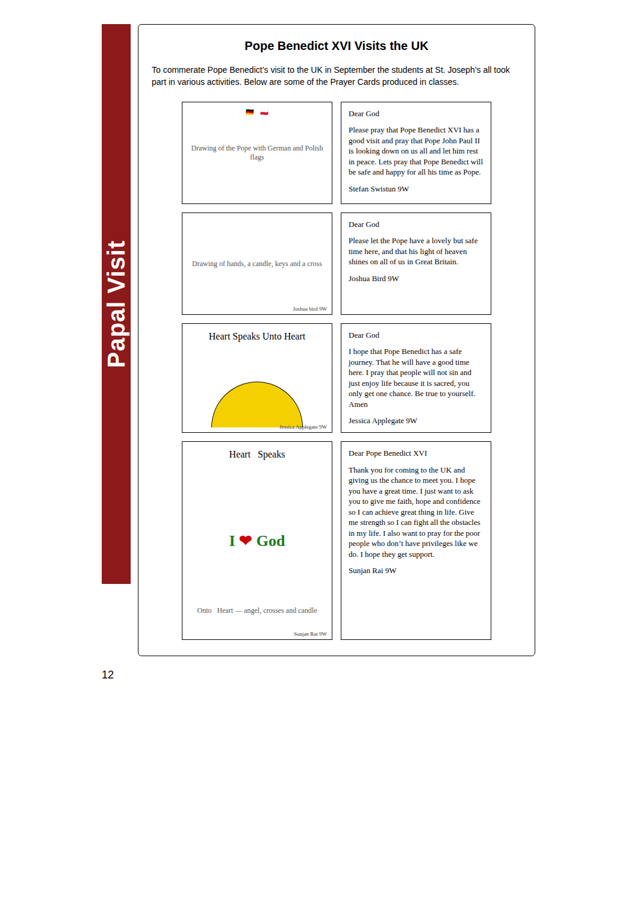Papal Visit
Pope Benedict XVI Visits the UK
To commerate Pope Benedict’s visit to the UK in September the students at St. Joseph’s all took part in various activities. Below are some of the Prayer Cards produced in classes.
🇩🇪 🇵🇱
Drawing of the Pope with German and Polish flags
Dear God
Please pray that Pope Benedict XVI has a good visit and pray that Pope John Paul II is looking down on us all and let him rest in peace. Lets pray that Pope Benedict will be safe and happy for all his time as Pope.
Stefan Swistun 9W
Drawing of hands, a candle, keys and a cross
Joshua bird 9W
Dear God
Please let the Pope have a lovely but safe time here, and that his light of heaven shines on all of us in Great Britain.
Joshua Bird 9W
Heart Speaks Unto Heart
Jessica Applegate 9W
Dear God
I hope that Pope Benedict has a safe journey. That he will have a good time here. I pray that people will not sin and just enjoy life because it is sacred, you only get one chance. Be true to yourself. Amen
Jessica Applegate 9W
Heart Speaks
I ❤ God
Onto Heart — angel, crosses and candle
Sunjan Rai 9W
Dear Pope Benedict XVI
Thank you for coming to the UK and giving us the chance to meet you. I hope you have a great time. I just want to ask you to give me faith, hope and confidence so I can achieve great thing in life. Give me strength so I can fight all the obstacles in my life. I also want to pray for the poor people who don’t have privileges like we do. I hope they get support.
Sunjan Rai 9W
12